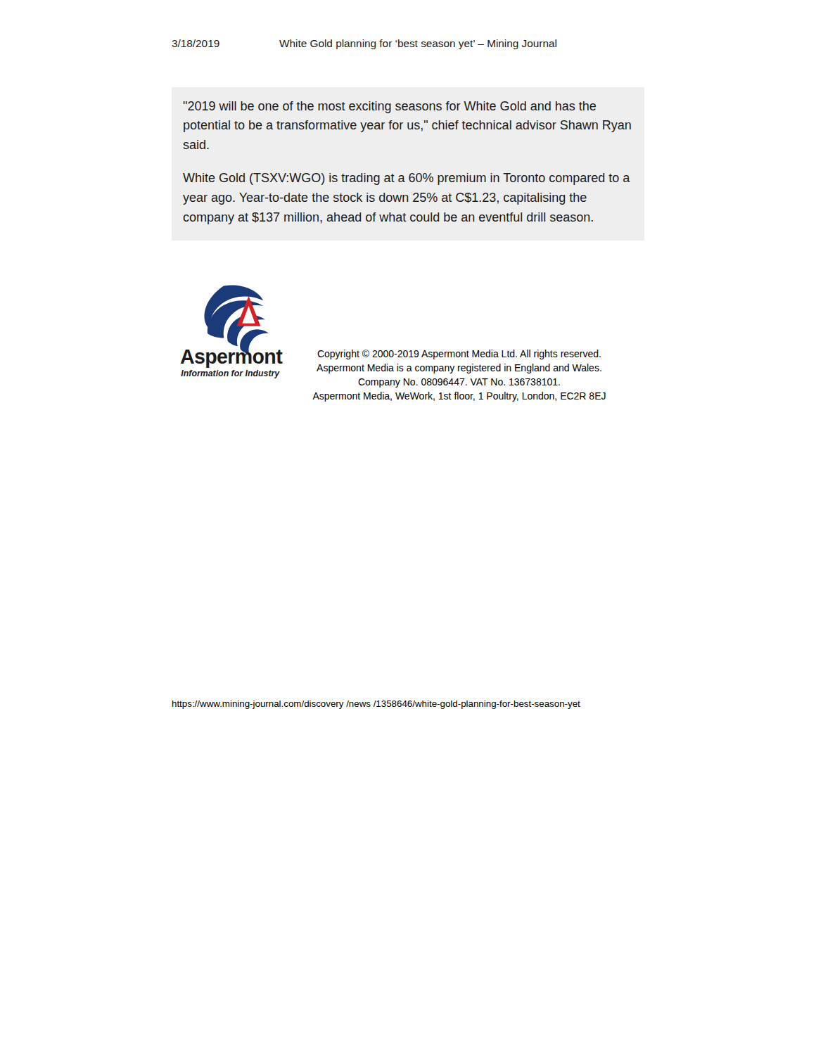3/18/2019 White Gold planning for ‘best season yet’ – Mining Journal
"2019 will be one of the most exciting seasons for White Gold and has the potential to be a transformative year for us," chief technical advisor Shawn Ryan said.
White Gold (TSXV:WGO) is trading at a 60% premium in Toronto compared to a year ago. Year-to-date the stock is down 25% at C$1.23, capitalising the company at $137 million, ahead of what could be an eventful drill season.
Aspermont Information for Industry
Copyright © 2000-2019 Aspermont Media Ltd. All rights reserved.
Aspermont Media is a company registered in England and Wales.
Company No. 08096447. VAT No. 136738101.
Aspermont Media, WeWork, 1st floor, 1 Poultry, London, EC2R 8EJ
https://www.mining-journal.com/discovery /news /1358646/white-gold-planning-for-best-season-yet